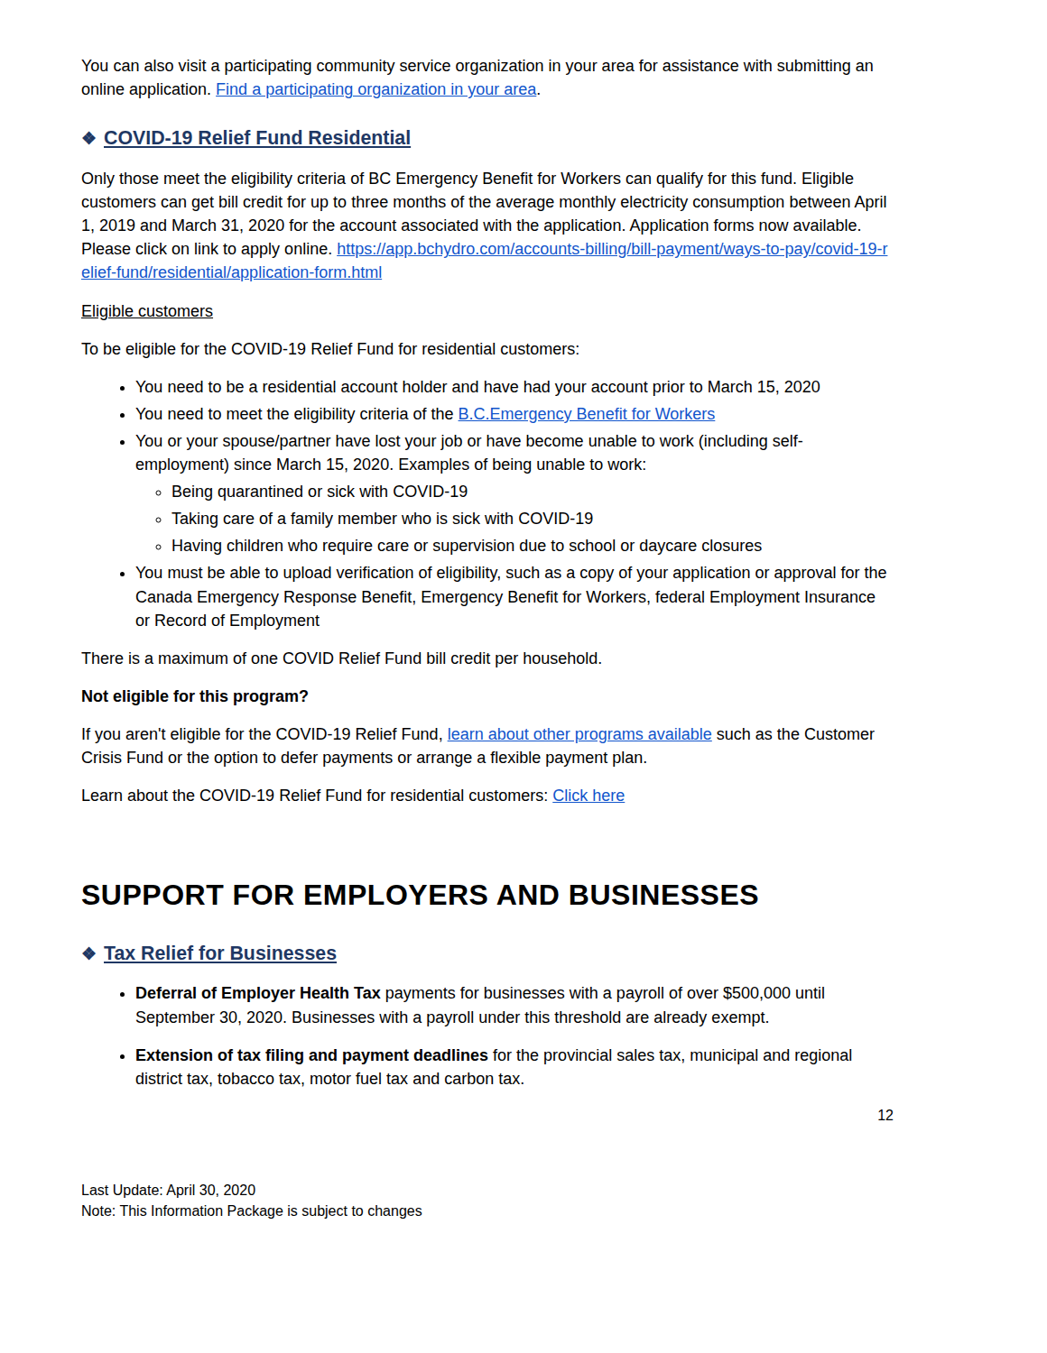You can also visit a participating community service organization in your area for assistance with submitting an online application. Find a participating organization in your area.
❖COVID-19 Relief Fund Residential
Only those meet the eligibility criteria of BC Emergency Benefit for Workers can qualify for this fund. Eligible customers can get bill credit for up to three months of the average monthly electricity consumption between April 1, 2019 and March 31, 2020 for the account associated with the application. Application forms now available. Please click on link to apply online. https://app.bchydro.com/accounts-billing/bill-payment/ways-to-pay/covid-19-relief-fund/residential/application-form.html
Eligible customers
To be eligible for the COVID-19 Relief Fund for residential customers:
You need to be a residential account holder and have had your account prior to March 15, 2020
You need to meet the eligibility criteria of the B.C.Emergency Benefit for Workers
You or your spouse/partner have lost your job or have become unable to work (including self-employment) since March 15, 2020. Examples of being unable to work:
Being quarantined or sick with COVID-19
Taking care of a family member who is sick with COVID-19
Having children who require care or supervision due to school or daycare closures
You must be able to upload verification of eligibility, such as a copy of your application or approval for the Canada Emergency Response Benefit, Emergency Benefit for Workers, federal Employment Insurance or Record of Employment
There is a maximum of one COVID Relief Fund bill credit per household.
Not eligible for this program?
If you aren't eligible for the COVID-19 Relief Fund, learn about other programs available such as the Customer Crisis Fund or the option to defer payments or arrange a flexible payment plan.
Learn about the COVID-19 Relief Fund for residential customers: Click here
SUPPORT FOR EMPLOYERS AND BUSINESSES
❖Tax Relief for Businesses
Deferral of Employer Health Tax payments for businesses with a payroll of over $500,000 until September 30, 2020. Businesses with a payroll under this threshold are already exempt.
Extension of tax filing and payment deadlines for the provincial sales tax, municipal and regional district tax, tobacco tax, motor fuel tax and carbon tax.
12
Last Update: April 30, 2020
Note: This Information Package is subject to changes